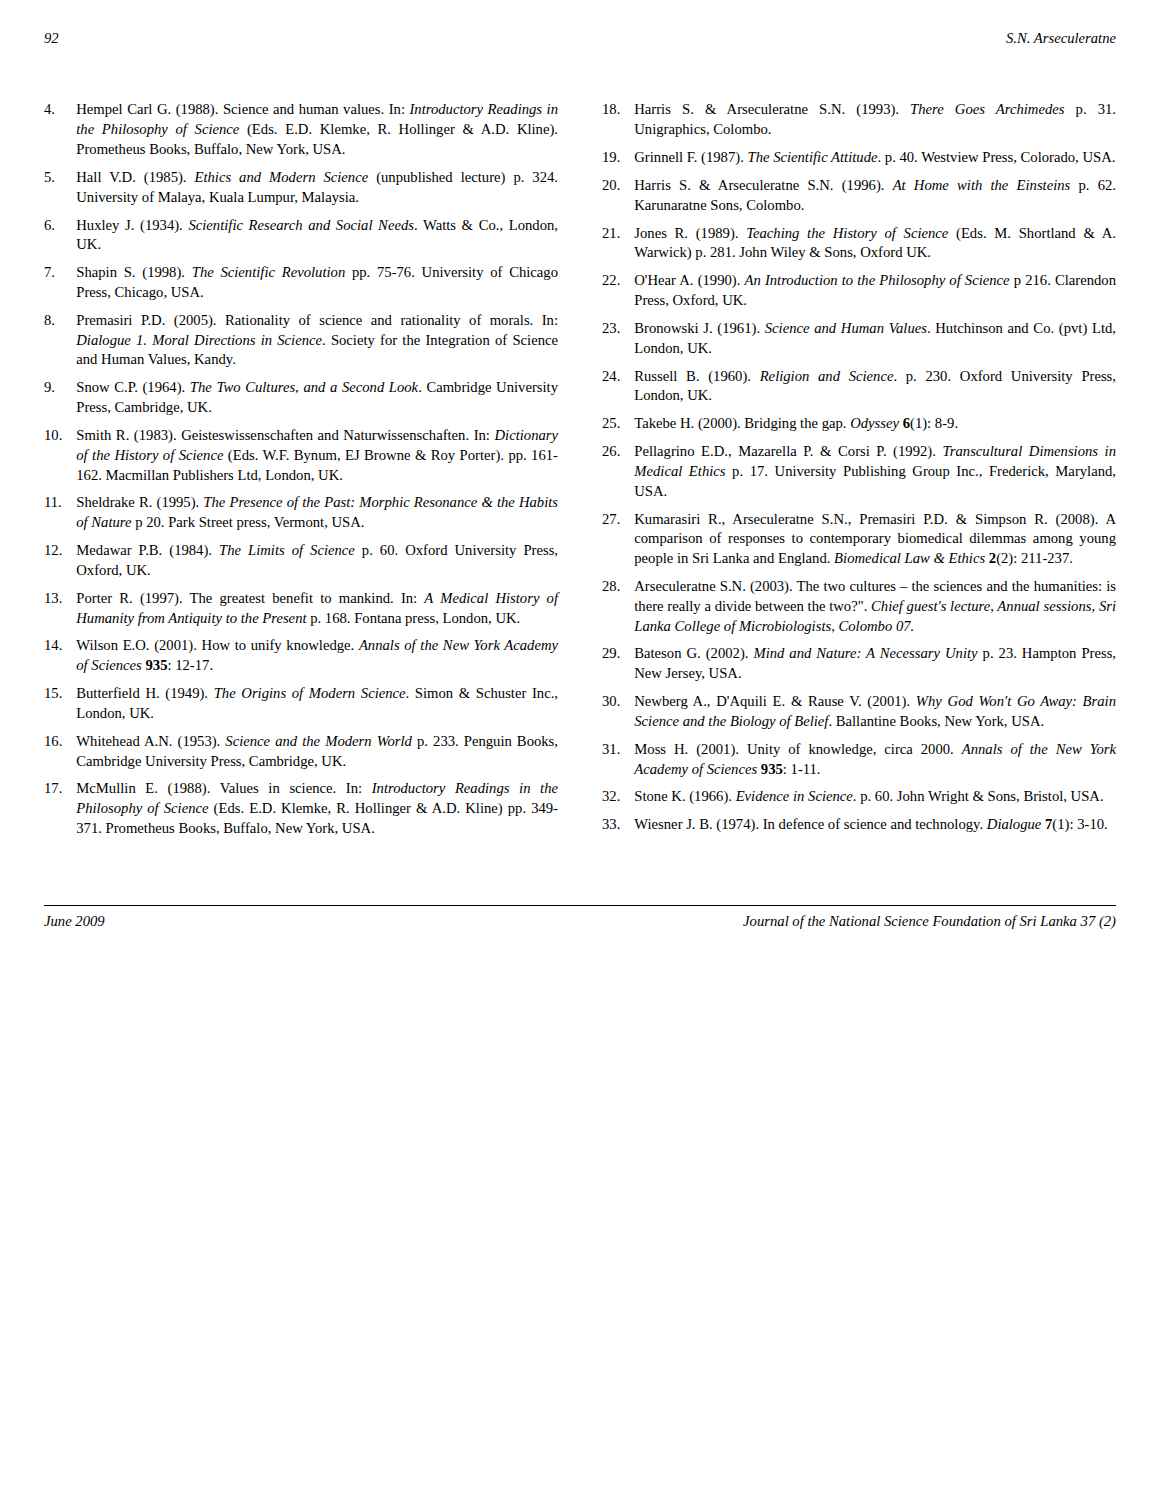92 S.N. Arseculeratne
4. Hempel Carl G. (1988). Science and human values. In: Introductory Readings in the Philosophy of Science (Eds. E.D. Klemke, R. Hollinger & A.D. Kline). Prometheus Books, Buffalo, New York, USA.
5. Hall V.D. (1985). Ethics and Modern Science (unpublished lecture) p. 324. University of Malaya, Kuala Lumpur, Malaysia.
6. Huxley J. (1934). Scientific Research and Social Needs. Watts & Co., London, UK.
7. Shapin S. (1998). The Scientific Revolution pp. 75-76. University of Chicago Press, Chicago, USA.
8. Premasiri P.D. (2005). Rationality of science and rationality of morals. In: Dialogue 1. Moral Directions in Science. Society for the Integration of Science and Human Values, Kandy.
9. Snow C.P. (1964). The Two Cultures, and a Second Look. Cambridge University Press, Cambridge, UK.
10. Smith R. (1983). Geisteswissenschaften and Naturwissenschaften. In: Dictionary of the History of Science (Eds. W.F. Bynum, EJ Browne & Roy Porter). pp. 161-162. Macmillan Publishers Ltd, London, UK.
11. Sheldrake R. (1995). The Presence of the Past: Morphic Resonance & the Habits of Nature p 20. Park Street press, Vermont, USA.
12. Medawar P.B. (1984). The Limits of Science p. 60. Oxford University Press, Oxford, UK.
13. Porter R. (1997). The greatest benefit to mankind. In: A Medical History of Humanity from Antiquity to the Present p. 168. Fontana press, London, UK.
14. Wilson E.O. (2001). How to unify knowledge. Annals of the New York Academy of Sciences 935: 12-17.
15. Butterfield H. (1949). The Origins of Modern Science. Simon & Schuster Inc., London, UK.
16. Whitehead A.N. (1953). Science and the Modern World p. 233. Penguin Books, Cambridge University Press, Cambridge, UK.
17. McMullin E. (1988). Values in science. In: Introductory Readings in the Philosophy of Science (Eds. E.D. Klemke, R. Hollinger & A.D. Kline) pp. 349-371. Prometheus Books, Buffalo, New York, USA.
18. Harris S. & Arseculeratne S.N. (1993). There Goes Archimedes p. 31. Unigraphics, Colombo.
19. Grinnell F. (1987). The Scientific Attitude. p. 40. Westview Press, Colorado, USA.
20. Harris S. & Arseculeratne S.N. (1996). At Home with the Einsteins p. 62. Karunaratne Sons, Colombo.
21. Jones R. (1989). Teaching the History of Science (Eds. M. Shortland & A. Warwick) p. 281. John Wiley & Sons, Oxford UK.
22. O'Hear A. (1990). An Introduction to the Philosophy of Science p 216. Clarendon Press, Oxford, UK.
23. Bronowski J. (1961). Science and Human Values. Hutchinson and Co. (pvt) Ltd, London, UK.
24. Russell B. (1960). Religion and Science. p. 230. Oxford University Press, London, UK.
25. Takebe H. (2000). Bridging the gap. Odyssey 6(1): 8-9.
26. Pellagrino E.D., Mazarella P. & Corsi P. (1992). Transcultural Dimensions in Medical Ethics p. 17. University Publishing Group Inc., Frederick, Maryland, USA.
27. Kumarasiri R., Arseculeratne S.N., Premasiri P.D. & Simpson R. (2008). A comparison of responses to contemporary biomedical dilemmas among young people in Sri Lanka and England. Biomedical Law & Ethics 2(2): 211-237.
28. Arseculeratne S.N. (2003). The two cultures – the sciences and the humanities: is there really a divide between the two?". Chief guest's lecture, Annual sessions, Sri Lanka College of Microbiologists, Colombo 07.
29. Bateson G. (2002). Mind and Nature: A Necessary Unity p. 23. Hampton Press, New Jersey, USA.
30. Newberg A., D'Aquili E. & Rause V. (2001). Why God Won't Go Away: Brain Science and the Biology of Belief. Ballantine Books, New York, USA.
31. Moss H. (2001). Unity of knowledge, circa 2000. Annals of the New York Academy of Sciences 935: 1-11.
32. Stone K. (1966). Evidence in Science. p. 60. John Wright & Sons, Bristol, USA.
33. Wiesner J. B. (1974). In defence of science and technology. Dialogue 7(1): 3-10.
June 2009 Journal of the National Science Foundation of Sri Lanka 37 (2)